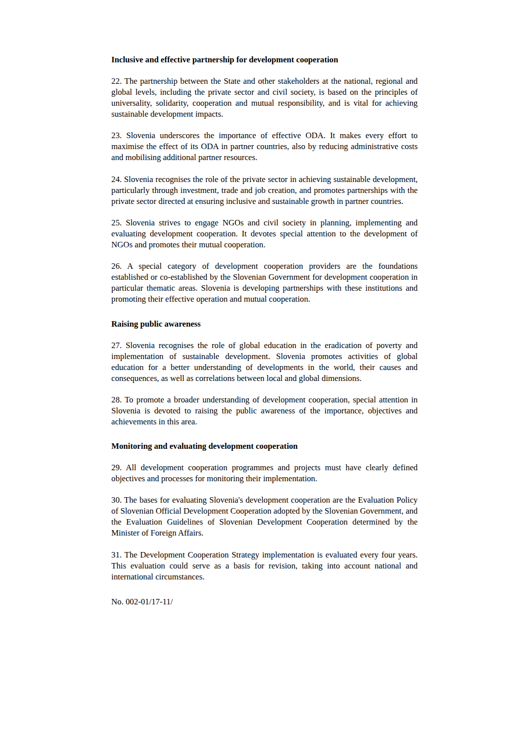Inclusive and effective partnership for development cooperation
22. The partnership between the State and other stakeholders at the national, regional and global levels, including the private sector and civil society, is based on the principles of universality, solidarity, cooperation and mutual responsibility, and is vital for achieving sustainable development impacts.
23. Slovenia underscores the importance of effective ODA. It makes every effort to maximise the effect of its ODA in partner countries, also by reducing administrative costs and mobilising additional partner resources.
24. Slovenia recognises the role of the private sector in achieving sustainable development, particularly through investment, trade and job creation, and promotes partnerships with the private sector directed at ensuring inclusive and sustainable growth in partner countries.
25. Slovenia strives to engage NGOs and civil society in planning, implementing and evaluating development cooperation. It devotes special attention to the development of NGOs and promotes their mutual cooperation.
26. A special category of development cooperation providers are the foundations established or co-established by the Slovenian Government for development cooperation in particular thematic areas. Slovenia is developing partnerships with these institutions and promoting their effective operation and mutual cooperation.
Raising public awareness
27. Slovenia recognises the role of global education in the eradication of poverty and implementation of sustainable development. Slovenia promotes activities of global education for a better understanding of developments in the world, their causes and consequences, as well as correlations between local and global dimensions.
28. To promote a broader understanding of development cooperation, special attention in Slovenia is devoted to raising the public awareness of the importance, objectives and achievements in this area.
Monitoring and evaluating development cooperation
29. All development cooperation programmes and projects must have clearly defined objectives and processes for monitoring their implementation.
30. The bases for evaluating Slovenia's development cooperation are the Evaluation Policy of Slovenian Official Development Cooperation adopted by the Slovenian Government, and the Evaluation Guidelines of Slovenian Development Cooperation determined by the Minister of Foreign Affairs.
31. The Development Cooperation Strategy implementation is evaluated every four years. This evaluation could serve as a basis for revision, taking into account national and international circumstances.
No. 002-01/17-11/